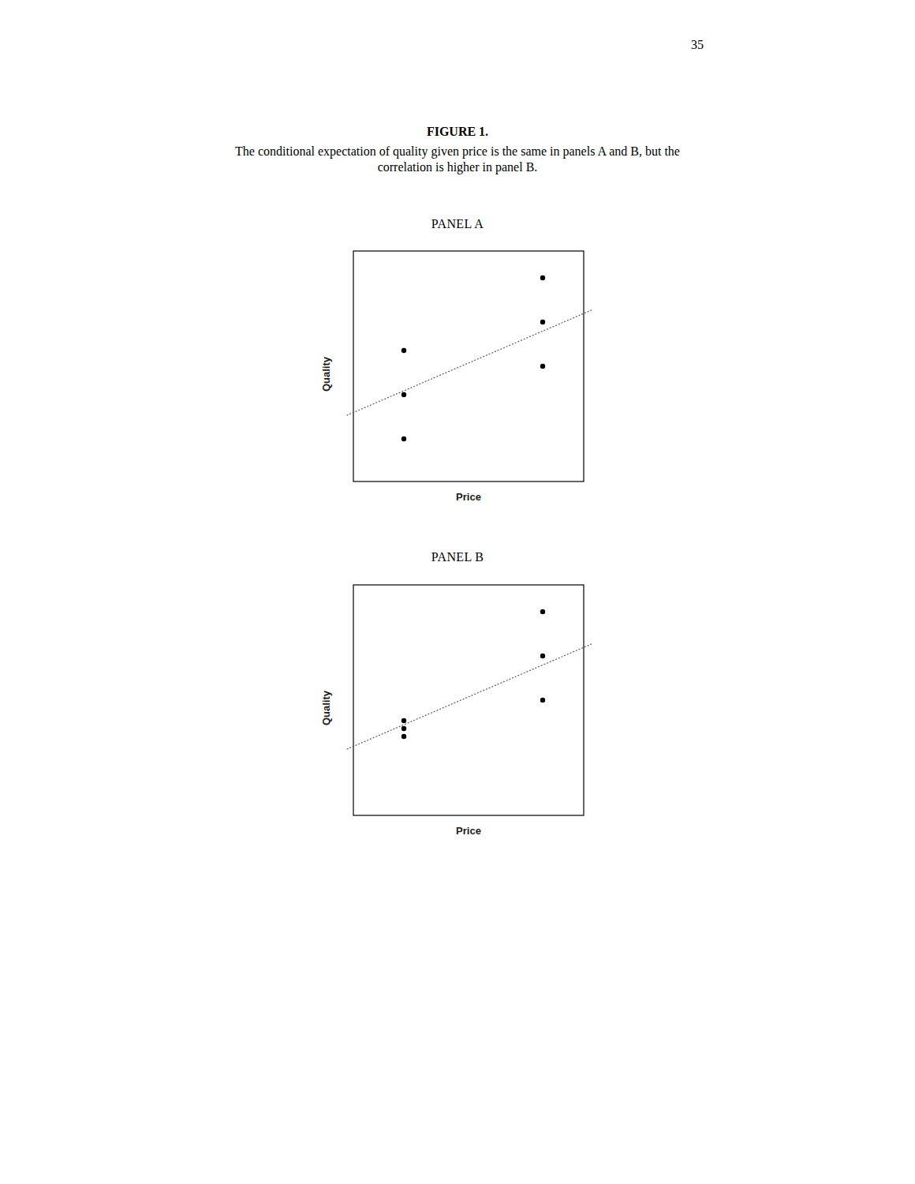35
FIGURE 1.
The conditional expectation of quality given price is the same in panels A and B, but the correlation is higher in panel B.
PANEL A
Quality Price
PANEL B
Quality Price